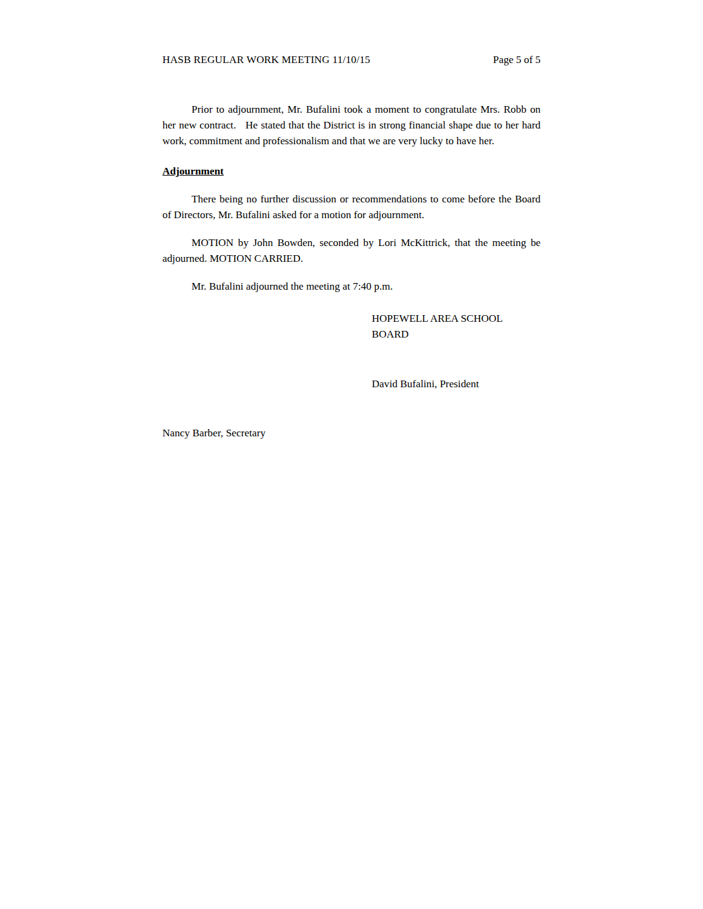HASB REGULAR WORK MEETING 11/10/15
Page 5 of 5
Prior to adjournment, Mr. Bufalini took a moment to congratulate Mrs. Robb on her new contract. He stated that the District is in strong financial shape due to her hard work, commitment and professionalism and that we are very lucky to have her.
Adjournment
There being no further discussion or recommendations to come before the Board of Directors, Mr. Bufalini asked for a motion for adjournment.
MOTION by John Bowden, seconded by Lori McKittrick, that the meeting be adjourned. MOTION CARRIED.
Mr. Bufalini adjourned the meeting at 7:40 p.m.
HOPEWELL AREA SCHOOL BOARD
David Bufalini, President
Nancy Barber, Secretary